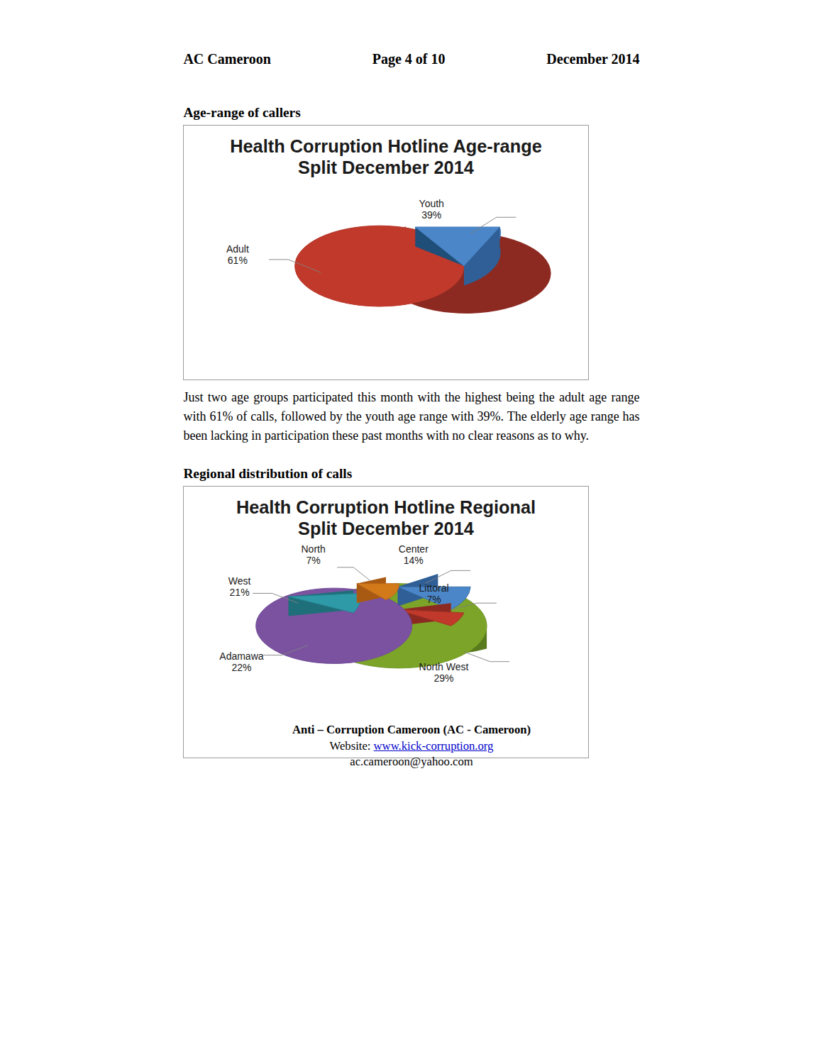AC Cameroon
Page 4 of 10
December 2014
Age-range of callers
Health Corruption Hotline Age-range
Split December 2014
Youth
39%
Adult
61%
Just two age groups participated this month with the highest being the adult age range with 61% of calls, followed by the youth age range with 39%. The elderly age range has been lacking in participation these past months with no clear reasons as to why.
Regional distribution of calls
Health Corruption Hotline Regional
Split December 2014
Center
14%
Littoral
7%
North West
29%
Adamawa
22%
West
21%
North
7%
Anti – Corruption Cameroon (AC - Cameroon)
Website: www.kick-corruption.org
ac.cameroon@yahoo.com